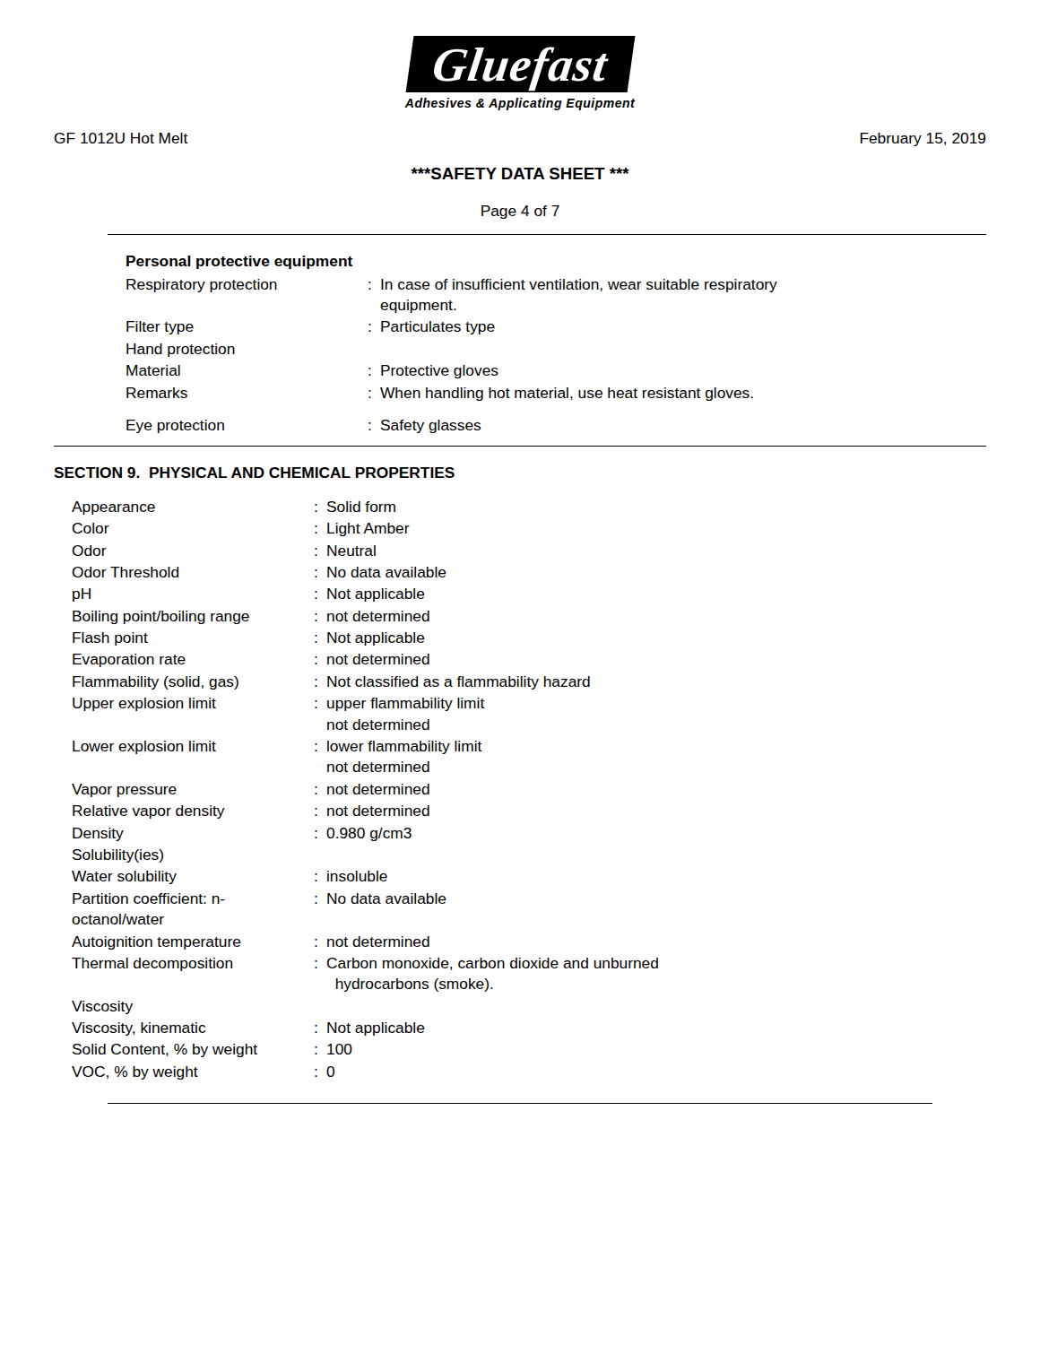Gluefast
Adhesives & Applicating Equipment
GF 1012U Hot Melt February 15, 2019
***SAFETY DATA SHEET ***
Page 4 of 7
Personal protective equipment
| Respiratory protection | : | In case of insufficient ventilation, wear suitable respiratory equipment. |
| Filter type | : | Particulates type |
| Hand protection | | |
| Material | : | Protective gloves |
| Remarks | : | When handling hot material, use heat resistant gloves. |
| Eye protection | : | Safety glasses |
SECTION 9. PHYSICAL AND CHEMICAL PROPERTIES
| Appearance | : | Solid form |
| Color | : | Light Amber |
| Odor | : | Neutral |
| Odor Threshold | : | No data available |
| pH | : | Not applicable |
| Boiling point/boiling range | : | not determined |
| Flash point | : | Not applicable |
| Evaporation rate | : | not determined |
| Flammability (solid, gas) | : | Not classified as a flammability hazard |
| Upper explosion limit | : | upper flammability limit not determined |
| Lower explosion limit | : | lower flammability limit not determined |
| Vapor pressure | : | not determined |
| Relative vapor density | : | not determined |
| Density | : | 0.980 g/cm3 |
| Solubility(ies) | | |
| Water solubility | : | insoluble |
| Partition coefficient: n- octanol/water | : | No data available |
| Autoignition temperature | : | not determined |
| Thermal decomposition | : | Carbon monoxide, carbon dioxide and unburned hydrocarbons (smoke). |
| Viscosity | | |
| Viscosity, kinematic | : | Not applicable |
| Solid Content, % by weight | : | 100 |
| VOC, % by weight | : | 0 |